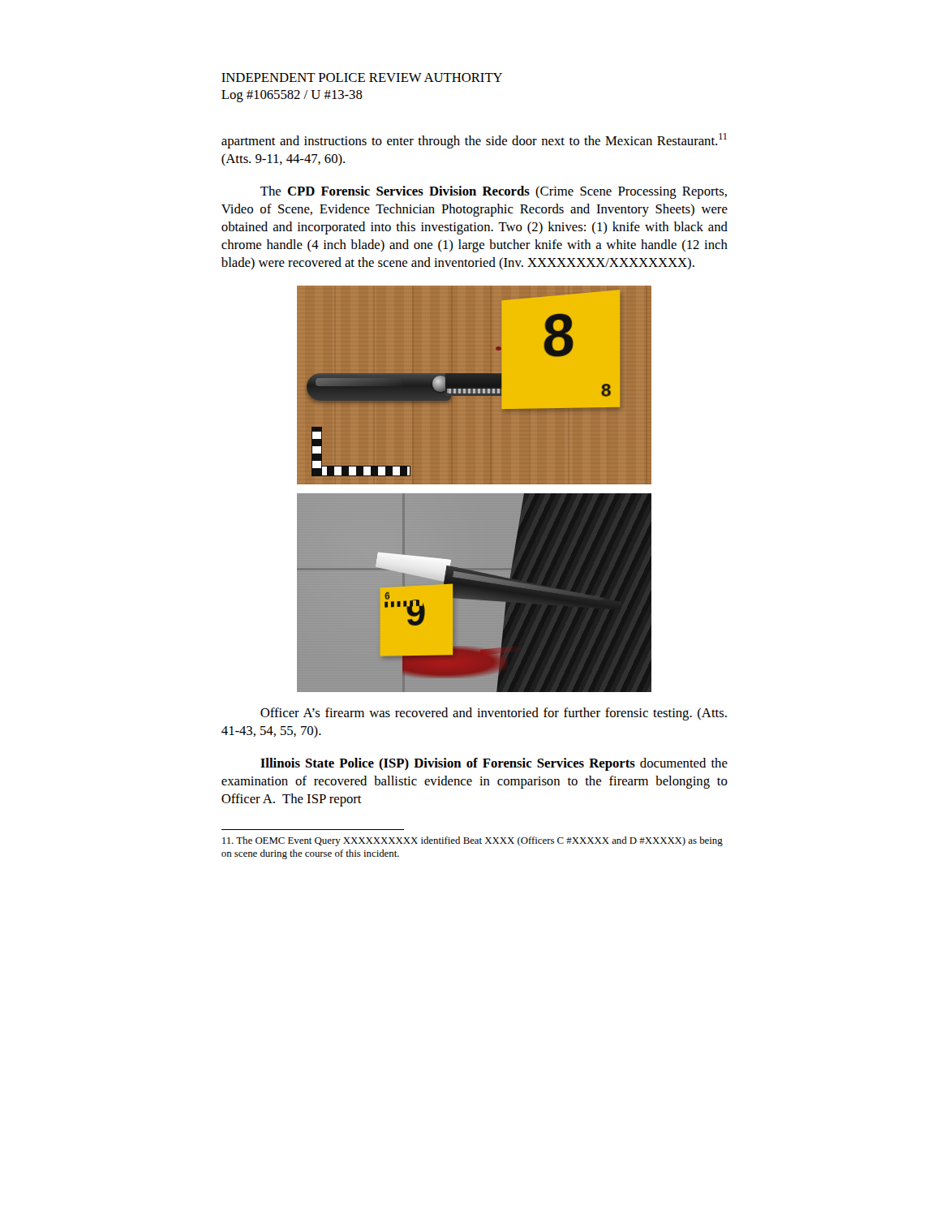INDEPENDENT POLICE REVIEW AUTHORITY
Log #1065582 / U #13-38
apartment and instructions to enter through the side door next to the Mexican Restaurant.11 (Atts. 9-11, 44-47, 60).
The CPD Forensic Services Division Records (Crime Scene Processing Reports, Video of Scene, Evidence Technician Photographic Records and Inventory Sheets) were obtained and incorporated into this investigation. Two (2) knives: (1) knife with black and chrome handle (4 inch blade) and one (1) large butcher knife with a white handle (12 inch blade) were recovered at the scene and inventoried (Inv. XXXXXXXX/XXXXXXXX).
8 8
6
9
Officer A’s firearm was recovered and inventoried for further forensic testing. (Atts. 41-43, 54, 55, 70).
Illinois State Police (ISP) Division of Forensic Services Reports documented the examination of recovered ballistic evidence in comparison to the firearm belonging to Officer A. The ISP report
11. The OEMC Event Query XXXXXXXXXX identified Beat XXXX (Officers C #XXXXX and D #XXXXX) as being on scene during the course of this incident.